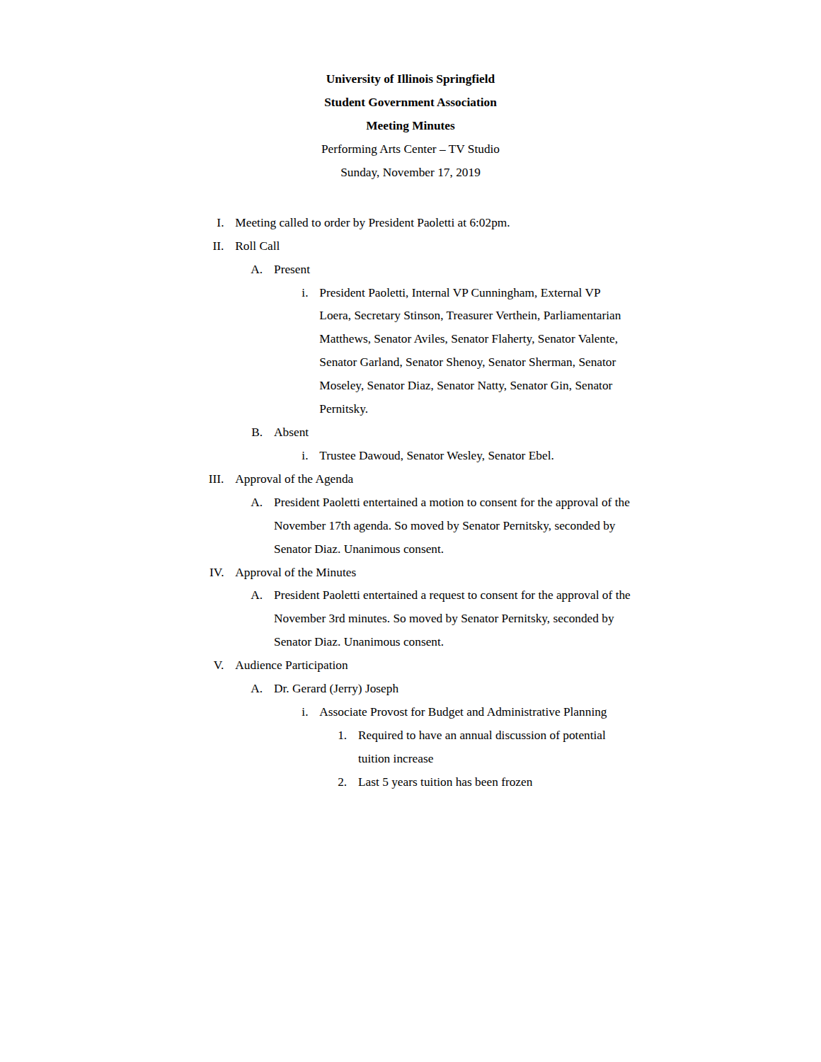University of Illinois Springfield
Student Government Association
Meeting Minutes
Performing Arts Center – TV Studio
Sunday, November 17, 2019
Meeting called to order by President Paoletti at 6:02pm.
Roll Call
Present
President Paoletti, Internal VP Cunningham, External VP Loera, Secretary Stinson, Treasurer Verthein, Parliamentarian Matthews, Senator Aviles, Senator Flaherty, Senator Valente, Senator Garland, Senator Shenoy, Senator Sherman, Senator Moseley, Senator Diaz, Senator Natty, Senator Gin, Senator Pernitsky.
Absent
Trustee Dawoud, Senator Wesley, Senator Ebel.
Approval of the Agenda
President Paoletti entertained a motion to consent for the approval of the November 17th agenda. So moved by Senator Pernitsky, seconded by Senator Diaz. Unanimous consent.
Approval of the Minutes
President Paoletti entertained a request to consent for the approval of the November 3rd minutes. So moved by Senator Pernitsky, seconded by Senator Diaz. Unanimous consent.
Audience Participation
Dr. Gerard (Jerry) Joseph
Associate Provost for Budget and Administrative Planning
Required to have an annual discussion of potential tuition increase
Last 5 years tuition has been frozen